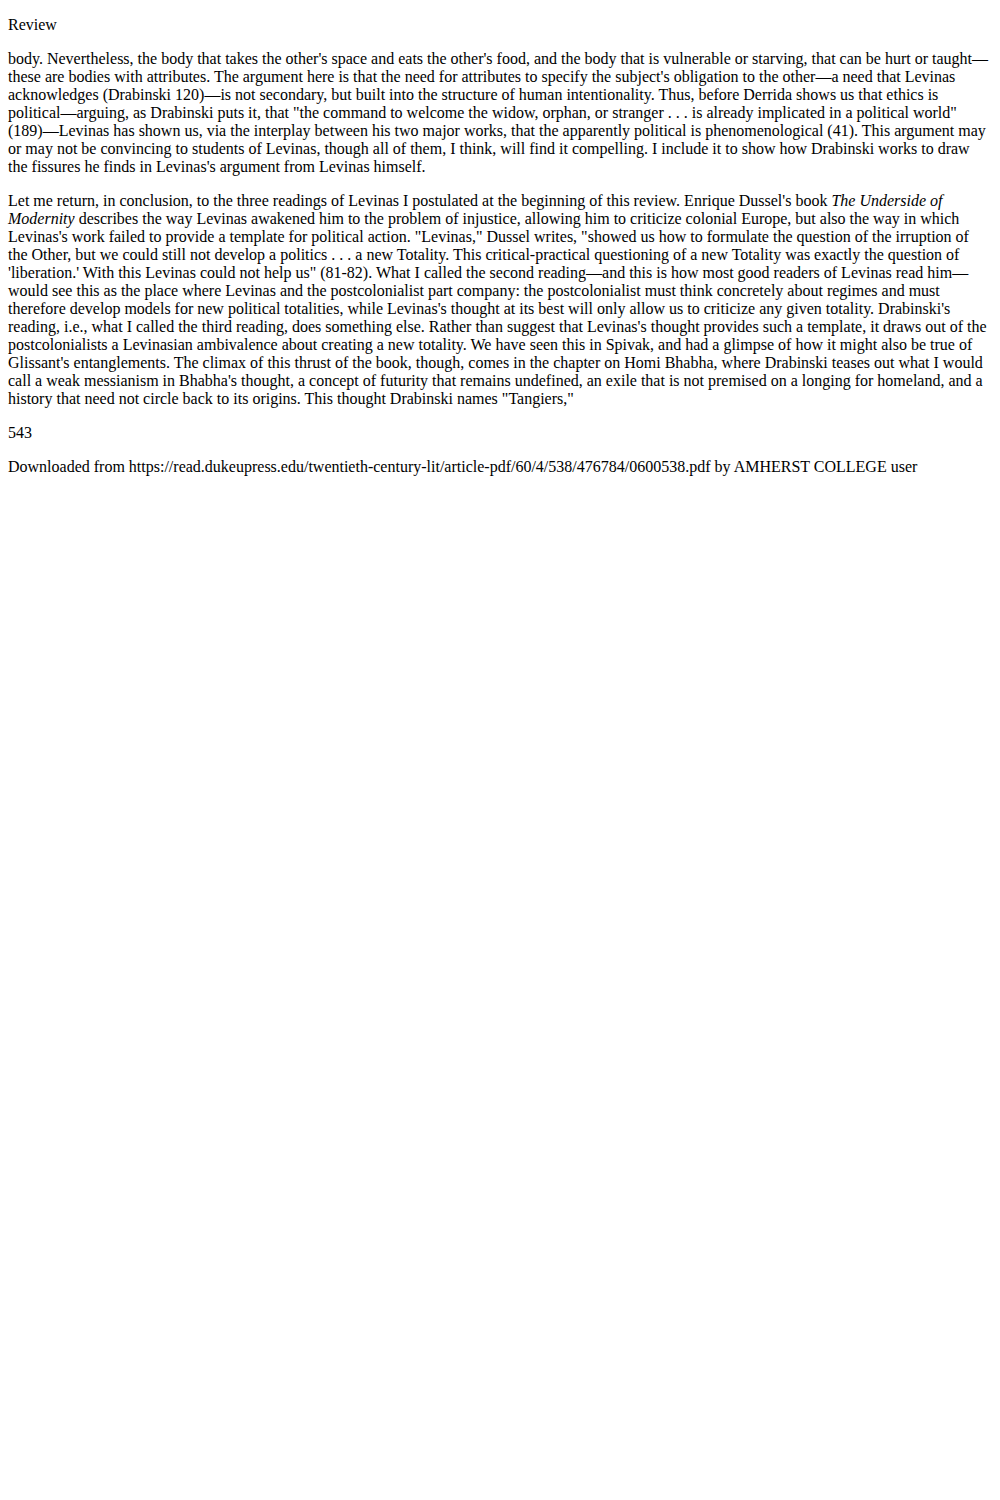Review
body. Nevertheless, the body that takes the other's space and eats the other's food, and the body that is vulnerable or starving, that can be hurt or taught—these are bodies with attributes. The argument here is that the need for attributes to specify the subject's obligation to the other—a need that Levinas acknowledges (Drabinski 120)—is not secondary, but built into the structure of human intentionality. Thus, before Derrida shows us that ethics is political—arguing, as Drabinski puts it, that "the command to welcome the widow, orphan, or stranger . . . is already implicated in a political world" (189)—Levinas has shown us, via the interplay between his two major works, that the apparently political is phenomenological (41). This argument may or may not be convincing to students of Levinas, though all of them, I think, will find it compelling. I include it to show how Drabinski works to draw the fissures he finds in Levinas's argument from Levinas himself.
Let me return, in conclusion, to the three readings of Levinas I postulated at the beginning of this review. Enrique Dussel's book The Underside of Modernity describes the way Levinas awakened him to the problem of injustice, allowing him to criticize colonial Europe, but also the way in which Levinas's work failed to provide a template for political action. "Levinas," Dussel writes, "showed us how to formulate the question of the irruption of the Other, but we could still not develop a politics . . . a new Totality. This critical-practical questioning of a new Totality was exactly the question of 'liberation.' With this Levinas could not help us" (81-82). What I called the second reading—and this is how most good readers of Levinas read him—would see this as the place where Levinas and the postcolonialist part company: the postcolonialist must think concretely about regimes and must therefore develop models for new political totalities, while Levinas's thought at its best will only allow us to criticize any given totality. Drabinski's reading, i.e., what I called the third reading, does something else. Rather than suggest that Levinas's thought provides such a template, it draws out of the postcolonialists a Levinasian ambivalence about creating a new totality. We have seen this in Spivak, and had a glimpse of how it might also be true of Glissant's entanglements. The climax of this thrust of the book, though, comes in the chapter on Homi Bhabha, where Drabinski teases out what I would call a weak messianism in Bhabha's thought, a concept of futurity that remains undefined, an exile that is not premised on a longing for homeland, and a history that need not circle back to its origins. This thought Drabinski names "Tangiers,"
543
Downloaded from https://read.dukeupress.edu/twentieth-century-lit/article-pdf/60/4/538/476784/0600538.pdf by AMHERST COLLEGE user